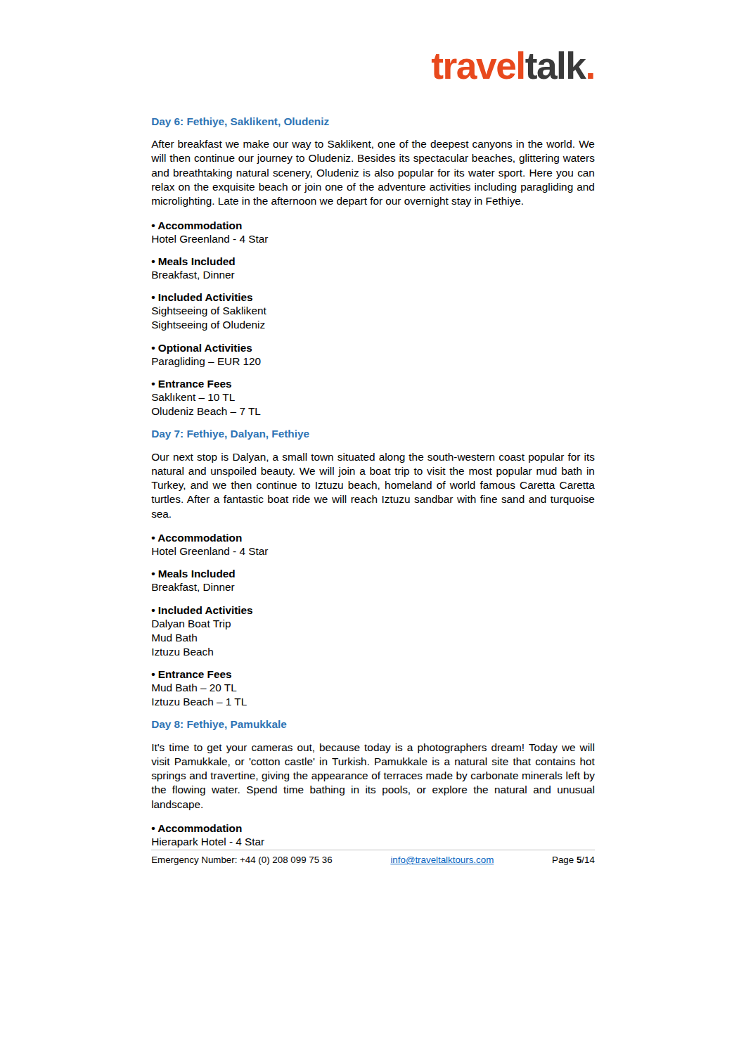travel talk.
Day 6: Fethiye, Saklikent, Oludeniz
After breakfast we make our way to Saklikent, one of the deepest canyons in the world. We will then continue our journey to Oludeniz. Besides its spectacular beaches, glittering waters and breathtaking natural scenery, Oludeniz is also popular for its water sport. Here you can relax on the exquisite beach or join one of the adventure activities including paragliding and microlighting. Late in the afternoon we depart for our overnight stay in Fethiye.
• Accommodation
Hotel Greenland - 4 Star
• Meals Included
Breakfast, Dinner
• Included Activities
Sightseeing of Saklikent
Sightseeing of Oludeniz
• Optional Activities
Paragliding – EUR 120
• Entrance Fees
Saklıkent – 10 TL
Oludeniz Beach – 7 TL
Day 7: Fethiye, Dalyan, Fethiye
Our next stop is Dalyan, a small town situated along the south-western coast popular for its natural and unspoiled beauty. We will join a boat trip to visit the most popular mud bath in Turkey, and we then continue to Iztuzu beach, homeland of world famous Caretta Caretta turtles. After a fantastic boat ride we will reach Iztuzu sandbar with fine sand and turquoise sea.
• Accommodation
Hotel Greenland - 4 Star
• Meals Included
Breakfast, Dinner
• Included Activities
Dalyan Boat Trip
Mud Bath
Iztuzu Beach
• Entrance Fees
Mud Bath – 20 TL
Iztuzu Beach – 1 TL
Day 8: Fethiye, Pamukkale
It's time to get your cameras out, because today is a photographers dream! Today we will visit Pamukkale, or 'cotton castle' in Turkish. Pamukkale is a natural site that contains hot springs and travertine, giving the appearance of terraces made by carbonate minerals left by the flowing water. Spend time bathing in its pools, or explore the natural and unusual landscape.
• Accommodation
Hierapark Hotel - 4 Star
Emergency Number: +44 (0) 208 099 75 36 info@traveltalktours.com Page 5/14